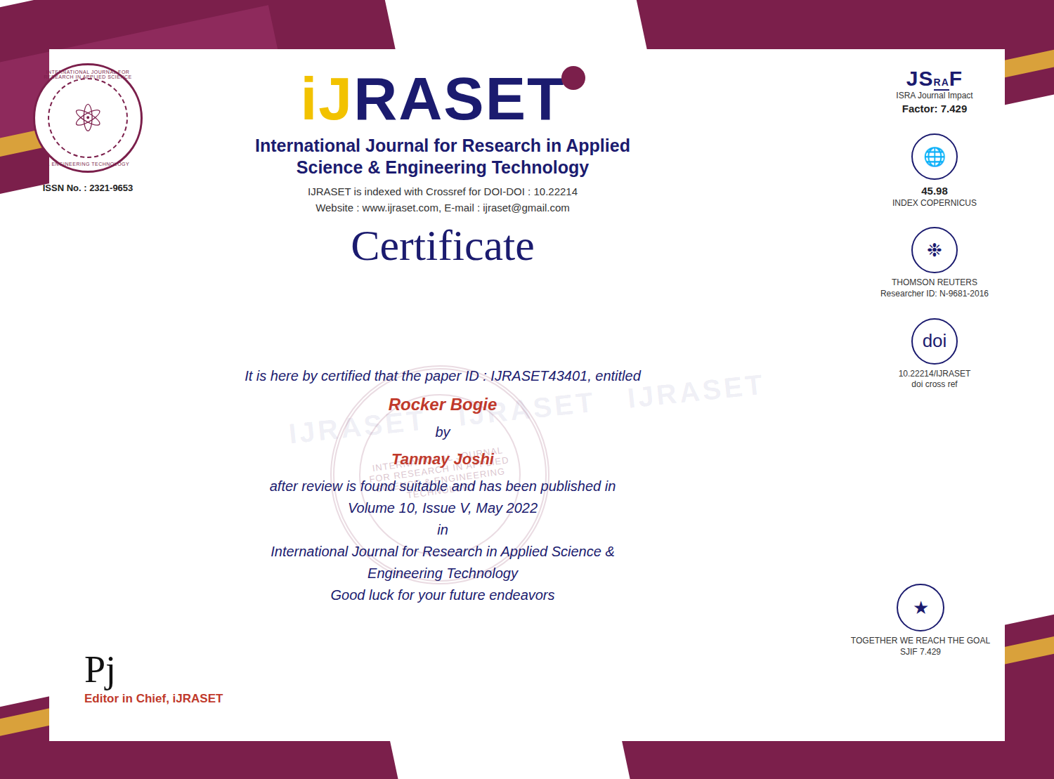International Journal for Research in Applied Science
⚛
& Engineering Technology
ISSN No. : 2321-9653
iJRASET
International Journal for Research in Applied
Science & Engineering Technology
IJRASET is indexed with Crossref for DOI-DOI : 10.22214
Website : www.ijraset.com, E-mail : ijraset@gmail.com
Certificate
JSRAF
ISRA Journal Impact
Factor: 7.429
🌐
45.98
INDEX COPERNICUS
❉
THOMSON REUTERS
Researcher ID: N-9681-2016
doi
10.22214/IJRASET
doi cross ref
IJRASET IJRASET IJRASET
International Journal for Research in Applied Science & Engineering Technology
It is here by certified that the paper ID : IJRASET43401, entitled Rocker Bogie by Tanmay Joshi after review is found suitable and has been published in
Volume 10, Issue V, May 2022
in
International Journal for Research in Applied Science &
Engineering Technology
Good luck for your future endeavors
Pj
Editor in Chief, iJRASET
★
TOGETHER WE REACH THE GOAL
SJIF 7.429